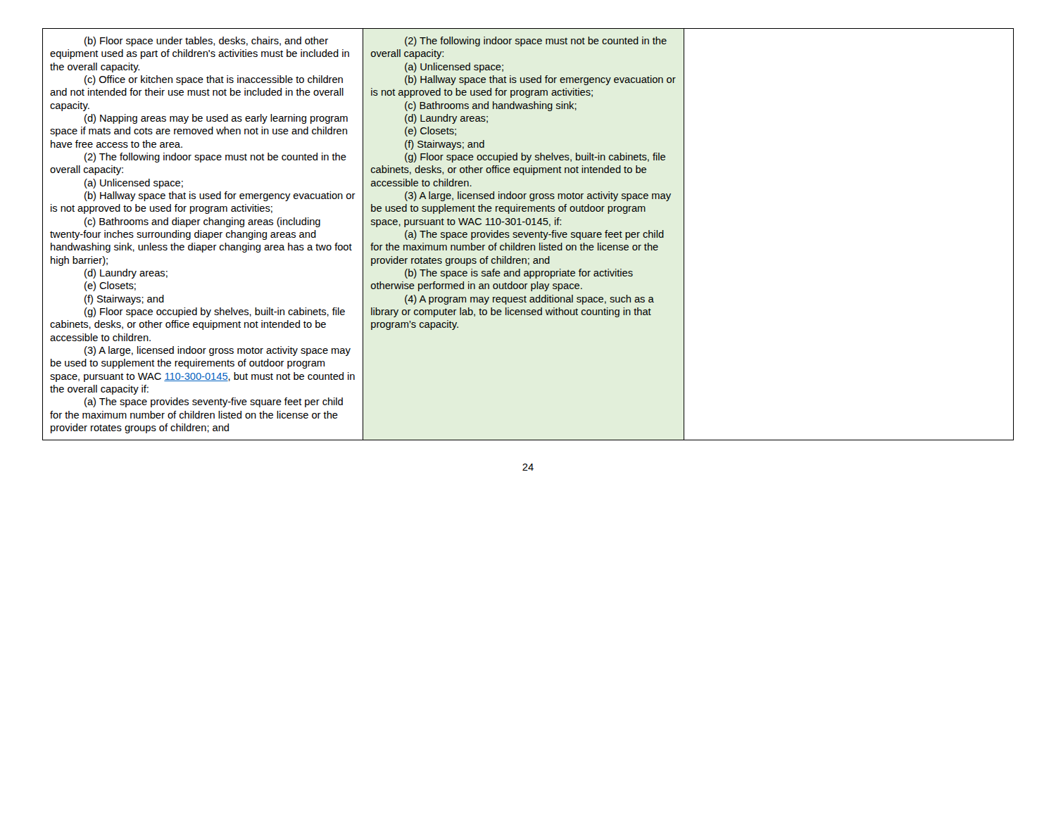| (b) Floor space under tables, desks, chairs, and other equipment used as part of children's activities must be included in the overall capacity. (c) Office or kitchen space that is inaccessible to children and not intended for their use must not be included in the overall capacity. (d) Napping areas may be used as early learning program space if mats and cots are removed when not in use and children have free access to the area. (2) The following indoor space must not be counted in the overall capacity: (a) Unlicensed space; (b) Hallway space that is used for emergency evacuation or is not approved to be used for program activities; (c) Bathrooms and diaper changing areas (including twenty-four inches surrounding diaper changing areas and handwashing sink, unless the diaper changing area has a two foot high barrier); (d) Laundry areas; (e) Closets; (f) Stairways; and (g) Floor space occupied by shelves, built-in cabinets, file cabinets, desks, or other office equipment not intended to be accessible to children. (3) A large, licensed indoor gross motor activity space may be used to supplement the requirements of outdoor program space, pursuant to WAC 110-300-0145 , but must not be counted in the overall capacity if: (a) The space provides seventy-five square feet per child for the maximum number of children listed on the license or the provider rotates groups of children; and | (2) The following indoor space must not be counted in the overall capacity: (a) Unlicensed space; (b) Hallway space that is used for emergency evacuation or is not approved to be used for program activities; (c) Bathrooms and handwashing sink; (d) Laundry areas; (e) Closets; (f) Stairways; and (g) Floor space occupied by shelves, built-in cabinets, file cabinets, desks, or other office equipment not intended to be accessible to children. (3) A large, licensed indoor gross motor activity space may be used to supplement the requirements of outdoor program space, pursuant to WAC 110-301-0145, if: (a) The space provides seventy-five square feet per child for the maximum number of children listed on the license or the provider rotates groups of children; and (b) The space is safe and appropriate for activities otherwise performed in an outdoor play space. (4) A program may request additional space, such as a library or computer lab, to be licensed without counting in that program’s capacity. | |
24